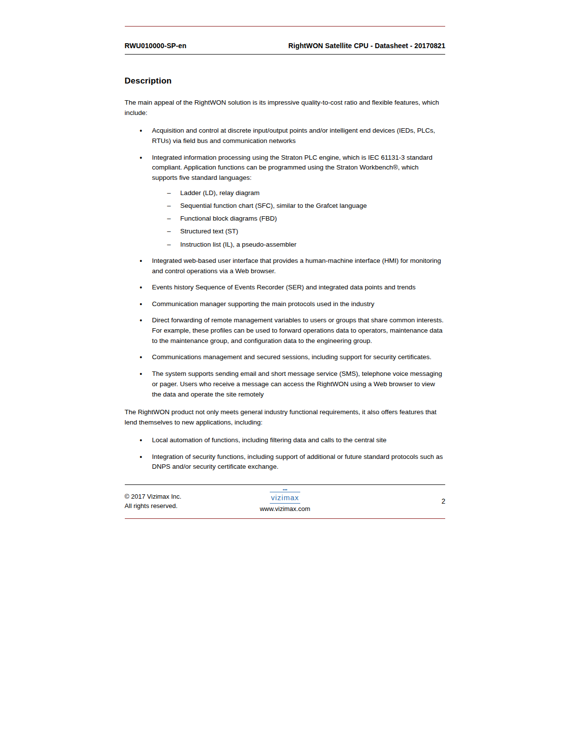RWU010000-SP-en RightWON Satellite CPU - Datasheet - 20170821
Description
The main appeal of the RightWON solution is its impressive quality-to-cost ratio and flexible features, which include:
Acquisition and control at discrete input/output points and/or intelligent end devices (IEDs, PLCs, RTUs) via field bus and communication networks
Integrated information processing using the Straton PLC engine, which is IEC 61131-3 standard compliant. Application functions can be programmed using the Straton Workbench®, which supports five standard languages:
Ladder (LD), relay diagram
Sequential function chart (SFC), similar to the Grafcet language
Functional block diagrams (FBD)
Structured text (ST)
Instruction list (IL), a pseudo-assembler
Integrated web-based user interface that provides a human-machine interface (HMI) for monitoring and control operations via a Web browser.
Events history Sequence of Events Recorder (SER) and integrated data points and trends
Communication manager supporting the main protocols used in the industry
Direct forwarding of remote management variables to users or groups that share common interests. For example, these profiles can be used to forward operations data to operators, maintenance data to the maintenance group, and configuration data to the engineering group.
Communications management and secured sessions, including support for security certificates.
The system supports sending email and short message service (SMS), telephone voice messaging or pager. Users who receive a message can access the RightWON using a Web browser to view the data and operate the site remotely
The RightWON product not only meets general industry functional requirements, it also offers features that lend themselves to new applications, including:
Local automation of functions, including filtering data and calls to the central site
Integration of security functions, including support of additional or future standard protocols such as DNPS and/or security certificate exchange.
© 2017 Vizimax Inc.
All rights reserved.
••• vizimax www.vizimax.com
2